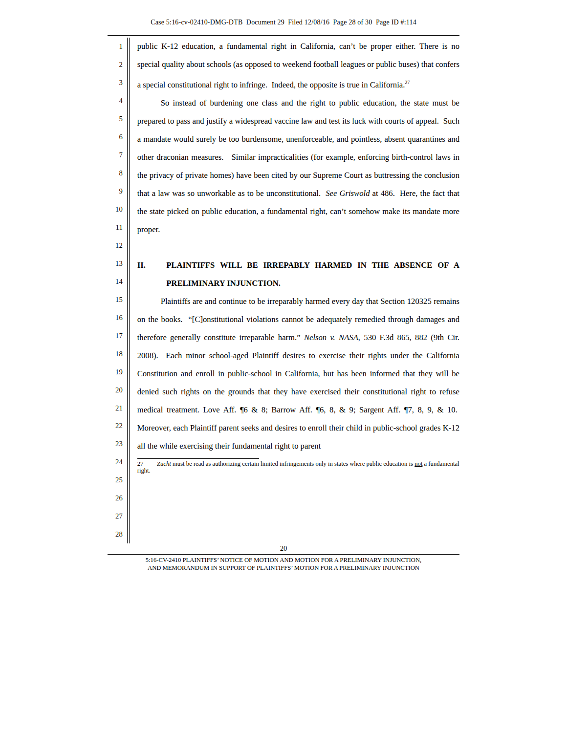Case 5:16-cv-02410-DMG-DTB Document 29 Filed 12/08/16 Page 28 of 30 Page ID #:114
1
2
3
4
5
6
7
8
9
10
11
12
13
14
15
16
17
18
19
20
21
22
23
24
25
26
27
28
public K-12 education, a fundamental right in California, can’t be proper either. There is no special quality about schools (as opposed to weekend football leagues or public buses) that confers a special constitutional right to infringe. Indeed, the opposite is true in California.27
So instead of burdening one class and the right to public education, the state must be prepared to pass and justify a widespread vaccine law and test its luck with courts of appeal. Such a mandate would surely be too burdensome, unenforceable, and pointless, absent quarantines and other draconian measures. Similar impracticalities (for example, enforcing birth-control laws in the privacy of private homes) have been cited by our Supreme Court as buttressing the conclusion that a law was so unworkable as to be unconstitutional. See Griswold at 486. Here, the fact that the state picked on public education, a fundamental right, can’t somehow make its mandate more proper.
II.
PLAINTIFFS WILL BE IRREPABLY HARMED IN THE ABSENCE OF A PRELIMINARY INJUNCTION.
Plaintiffs are and continue to be irreparably harmed every day that Section 120325 remains on the books. “[C]onstitutional violations cannot be adequately remedied through damages and therefore generally constitute irreparable harm.” Nelson v. NASA, 530 F.3d 865, 882 (9th Cir. 2008). Each minor school-aged Plaintiff desires to exercise their rights under the California Constitution and enroll in public-school in California, but has been informed that they will be denied such rights on the grounds that they have exercised their constitutional right to refuse medical treatment. Love Aff. ¶6 & 8; Barrow Aff. ¶6, 8, & 9; Sargent Aff. ¶7, 8, 9, & 10. Moreover, each Plaintiff parent seeks and desires to enroll their child in public-school grades K-12 all the while exercising their fundamental right to parent
27 Zucht must be read as authorizing certain limited infringements only in states where public education is not a fundamental right.
20
5:16-CV-2410 PLAINTIFFS’ NOTICE OF MOTION AND MOTION FOR A PRELIMINARY INJUNCTION,
AND MEMORANDUM IN SUPPORT OF PLAINTIFFS’ MOTION FOR A PRELIMINARY INJUNCTION